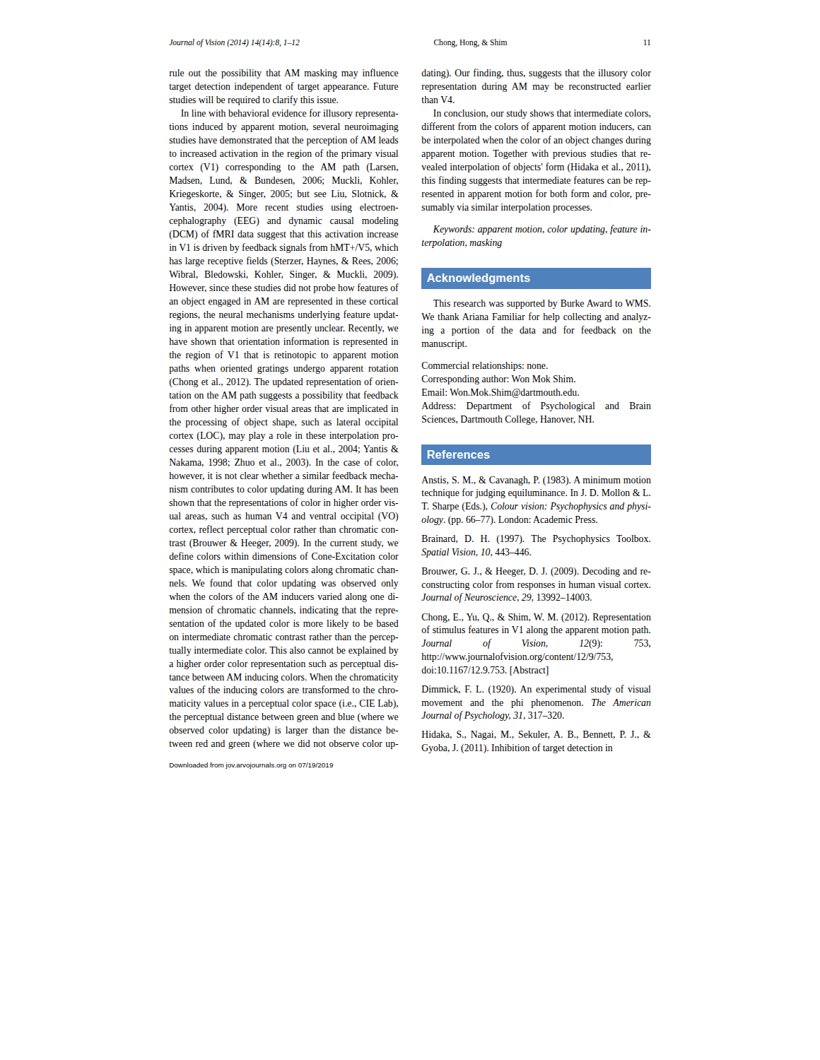Journal of Vision (2014) 14(14):8, 1–12
Chong, Hong, & Shim
11
rule out the possibility that AM masking may influence target detection independent of target appearance. Future studies will be required to clarify this issue.
In line with behavioral evidence for illusory representations induced by apparent motion, several neuroimaging studies have demonstrated that the perception of AM leads to increased activation in the region of the primary visual cortex (V1) corresponding to the AM path (Larsen, Madsen, Lund, & Bundesen, 2006; Muckli, Kohler, Kriegeskorte, & Singer, 2005; but see Liu, Slotnick, & Yantis, 2004). More recent studies using electroencephalography (EEG) and dynamic causal modeling (DCM) of fMRI data suggest that this activation increase in V1 is driven by feedback signals from hMT+/V5, which has large receptive fields (Sterzer, Haynes, & Rees, 2006; Wibral, Bledowski, Kohler, Singer, & Muckli, 2009). However, since these studies did not probe how features of an object engaged in AM are represented in these cortical regions, the neural mechanisms underlying feature updating in apparent motion are presently unclear. Recently, we have shown that orientation information is represented in the region of V1 that is retinotopic to apparent motion paths when oriented gratings undergo apparent rotation (Chong et al., 2012). The updated representation of orientation on the AM path suggests a possibility that feedback from other higher order visual areas that are implicated in the processing of object shape, such as lateral occipital cortex (LOC), may play a role in these interpolation processes during apparent motion (Liu et al., 2004; Yantis & Nakama, 1998; Zhuo et al., 2003). In the case of color, however, it is not clear whether a similar feedback mechanism contributes to color updating during AM. It has been shown that the representations of color in higher order visual areas, such as human V4 and ventral occipital (VO) cortex, reflect perceptual color rather than chromatic contrast (Brouwer & Heeger, 2009). In the current study, we define colors within dimensions of Cone-Excitation color space, which is manipulating colors along chromatic channels. We found that color updating was observed only when the colors of the AM inducers varied along one dimension of chromatic channels, indicating that the representation of the updated color is more likely to be based on intermediate chromatic contrast rather than the perceptually intermediate color. This also cannot be explained by a higher order color representation such as perceptual distance between AM inducing colors. When the chromaticity values of the inducing colors are transformed to the chromaticity values in a perceptual color space (i.e., CIE Lab), the perceptual distance between green and blue (where we observed color updating) is larger than the distance between red and green (where we did not observe color updating). Our finding, thus, suggests that the illusory color representation during AM may be reconstructed earlier than V4.
In conclusion, our study shows that intermediate colors, different from the colors of apparent motion inducers, can be interpolated when the color of an object changes during apparent motion. Together with previous studies that revealed interpolation of objects' form (Hidaka et al., 2011), this finding suggests that intermediate features can be represented in apparent motion for both form and color, presumably via similar interpolation processes.
Keywords: apparent motion, color updating, feature interpolation, masking
Acknowledgments
This research was supported by Burke Award to WMS. We thank Ariana Familiar for help collecting and analyzing a portion of the data and for feedback on the manuscript.
Commercial relationships: none.
Corresponding author: Won Mok Shim.
Email: Won.Mok.Shim@dartmouth.edu.
Address: Department of Psychological and Brain Sciences, Dartmouth College, Hanover, NH.
References
Anstis, S. M., & Cavanagh, P. (1983). A minimum motion technique for judging equiluminance. In J. D. Mollon & L. T. Sharpe (Eds.), Colour vision: Psychophysics and physiology. (pp. 66–77). London: Academic Press.
Brainard, D. H. (1997). The Psychophysics Toolbox. Spatial Vision, 10, 443–446.
Brouwer, G. J., & Heeger, D. J. (2009). Decoding and reconstructing color from responses in human visual cortex. Journal of Neuroscience, 29, 13992–14003.
Chong, E., Yu, Q., & Shim, W. M. (2012). Representation of stimulus features in V1 along the apparent motion path. Journal of Vision, 12(9): 753, http://www.journalofvision.org/content/12/9/753, doi:10.1167/12.9.753. [Abstract]
Dimmick, F. L. (1920). An experimental study of visual movement and the phi phenomenon. The American Journal of Psychology, 31, 317–320.
Hidaka, S., Nagai, M., Sekuler, A. B., Bennett, P. J., & Gyoba, J. (2011). Inhibition of target detection in
Downloaded from jov.arvojournals.org on 07/19/2019